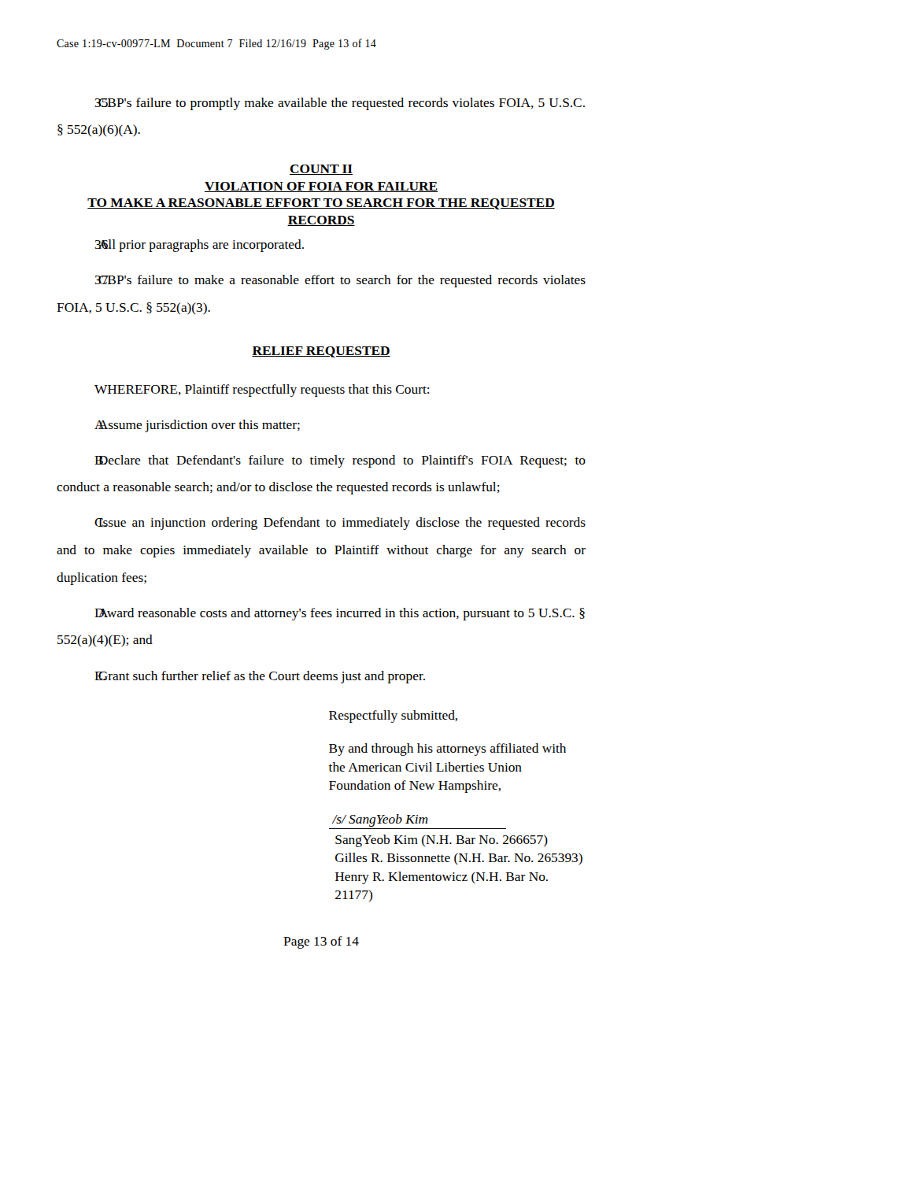Case 1:19-cv-00977-LM Document 7 Filed 12/16/19 Page 13 of 14
35. CBP's failure to promptly make available the requested records violates FOIA, 5 U.S.C. § 552(a)(6)(A).
COUNT II
VIOLATION OF FOIA FOR FAILURE
TO MAKE A REASONABLE EFFORT TO SEARCH FOR THE REQUESTED
RECORDS
36. All prior paragraphs are incorporated.
37. CBP's failure to make a reasonable effort to search for the requested records violates FOIA, 5 U.S.C. § 552(a)(3).
RELIEF REQUESTED
WHEREFORE, Plaintiff respectfully requests that this Court:
A. Assume jurisdiction over this matter;
B. Declare that Defendant's failure to timely respond to Plaintiff's FOIA Request; to conduct a reasonable search; and/or to disclose the requested records is unlawful;
C. Issue an injunction ordering Defendant to immediately disclose the requested records and to make copies immediately available to Plaintiff without charge for any search or duplication fees;
D. Award reasonable costs and attorney's fees incurred in this action, pursuant to 5 U.S.C. § 552(a)(4)(E); and
E. Grant such further relief as the Court deems just and proper.
Respectfully submitted,
By and through his attorneys affiliated with the American Civil Liberties Union Foundation of New Hampshire,
/s/ SangYeob Kim
SangYeob Kim (N.H. Bar No. 266657)
Gilles R. Bissonnette (N.H. Bar. No. 265393)
Henry R. Klementowicz (N.H. Bar No. 21177)
Page 13 of 14